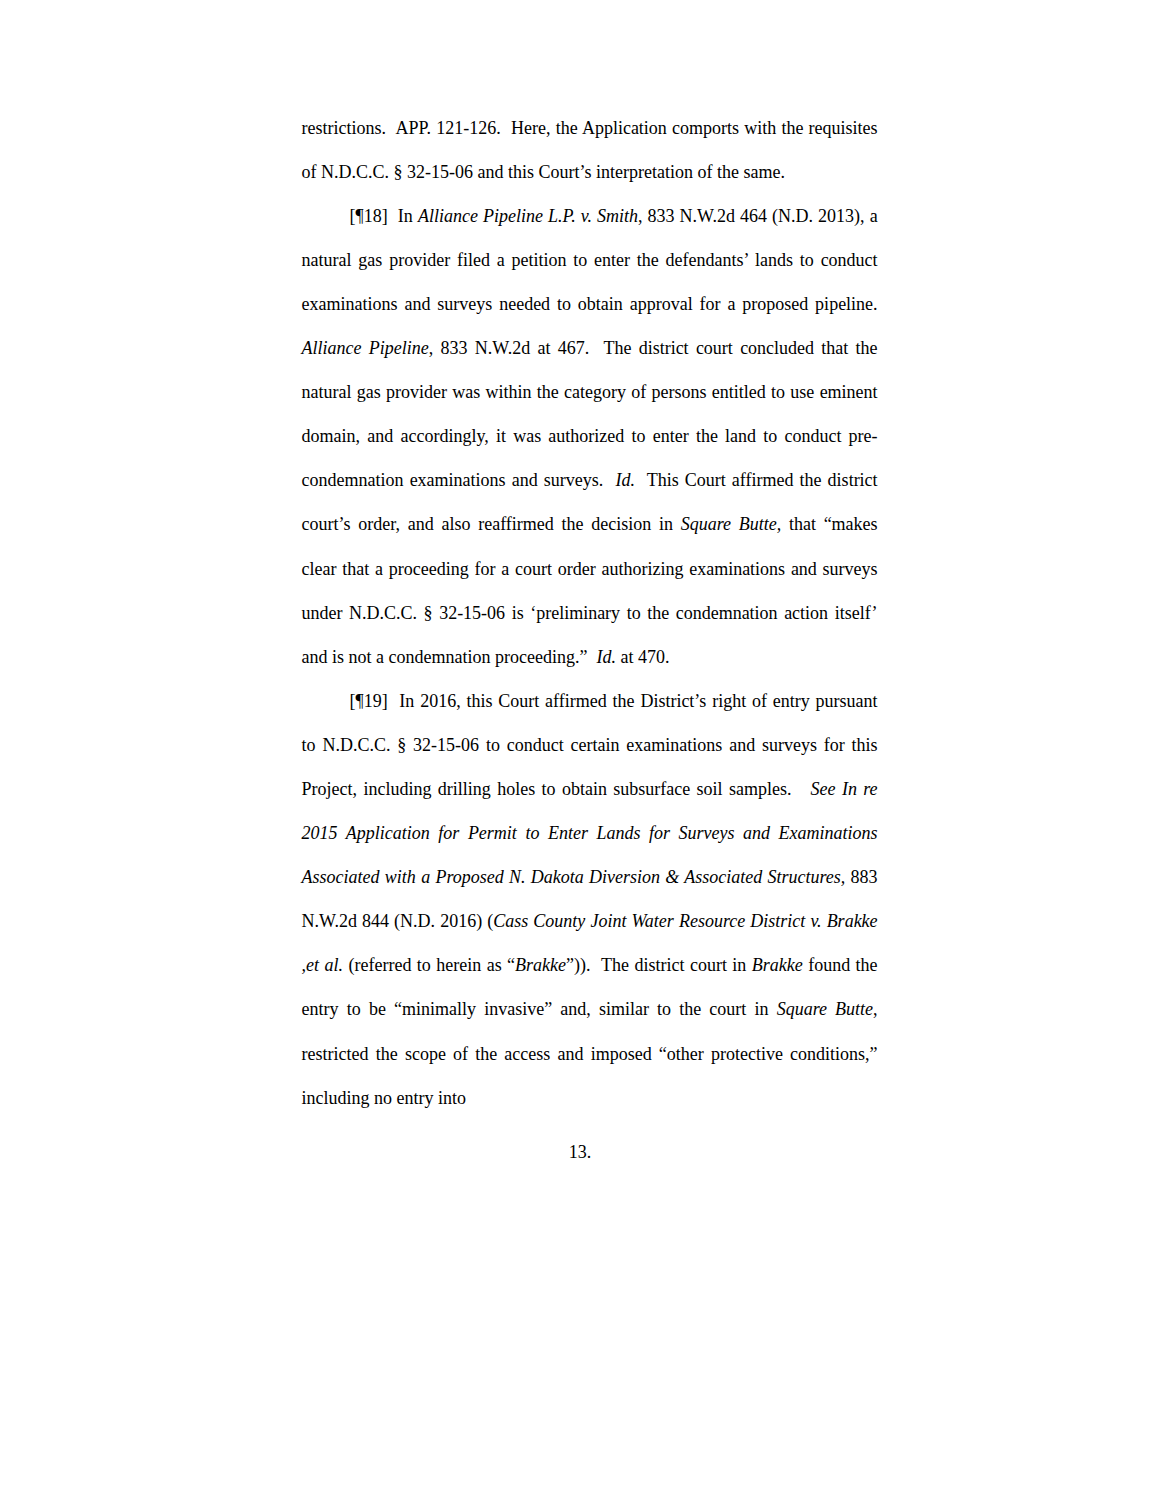restrictions. APP. 121-126. Here, the Application comports with the requisites of N.D.C.C. § 32-15-06 and this Court’s interpretation of the same.
[¶18] In Alliance Pipeline L.P. v. Smith, 833 N.W.2d 464 (N.D. 2013), a natural gas provider filed a petition to enter the defendants’ lands to conduct examinations and surveys needed to obtain approval for a proposed pipeline. Alliance Pipeline, 833 N.W.2d at 467. The district court concluded that the natural gas provider was within the category of persons entitled to use eminent domain, and accordingly, it was authorized to enter the land to conduct pre-condemnation examinations and surveys. Id. This Court affirmed the district court’s order, and also reaffirmed the decision in Square Butte, that “makes clear that a proceeding for a court order authorizing examinations and surveys under N.D.C.C. § 32-15-06 is ‘preliminary to the condemnation action itself’ and is not a condemnation proceeding.” Id. at 470.
[¶19] In 2016, this Court affirmed the District’s right of entry pursuant to N.D.C.C. § 32-15-06 to conduct certain examinations and surveys for this Project, including drilling holes to obtain subsurface soil samples. See In re 2015 Application for Permit to Enter Lands for Surveys and Examinations Associated with a Proposed N. Dakota Diversion & Associated Structures, 883 N.W.2d 844 (N.D. 2016) (Cass County Joint Water Resource District v. Brakke ,et al. (referred to herein as “Brakke”)). The district court in Brakke found the entry to be “minimally invasive” and, similar to the court in Square Butte, restricted the scope of the access and imposed “other protective conditions,” including no entry into
13.